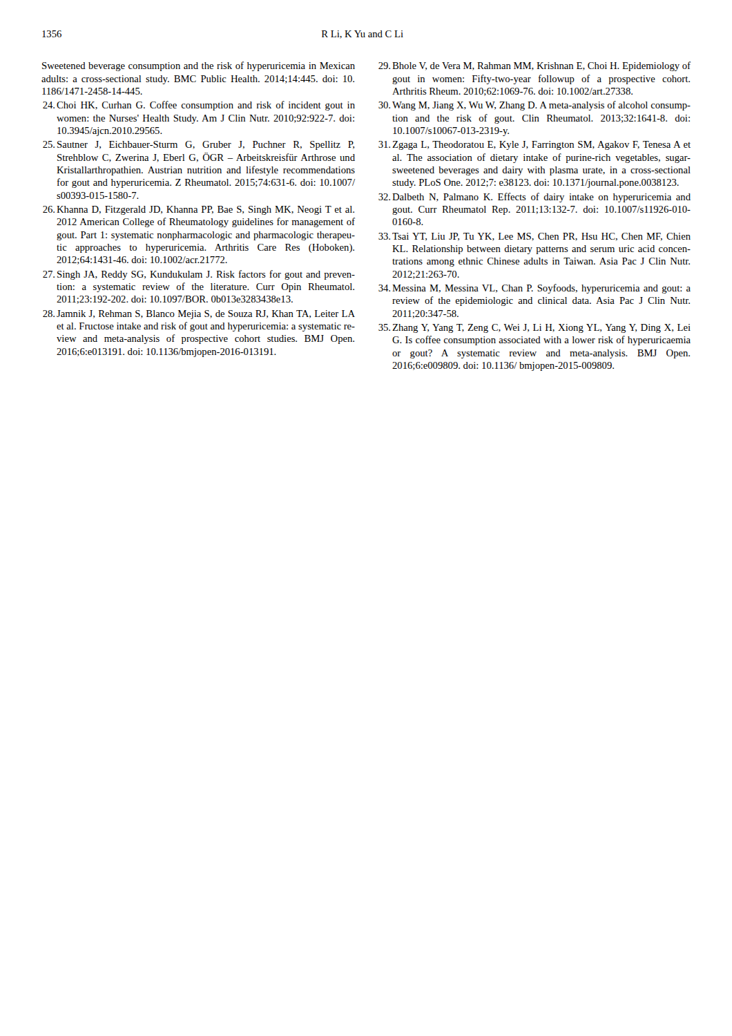1356 R Li, K Yu and C Li
Sweetened beverage consumption and the risk of hyperuricemia in Mexican adults: a cross-sectional study. BMC Public Health. 2014;14:445. doi: 10. 1186/1471-2458-14-445.
24 Choi HK, Curhan G. Coffee consumption and risk of incident gout in women: the Nurses' Health Study. Am J Clin Nutr. 2010;92:922-7. doi: 10.3945/ajcn.2010.29565.
25 Sautner J, Eichbauer-Sturm G, Gruber J, Puchner R, Spellitz P, Strehblow C, Zwerina J, Eberl G, ÖGR – Arbeitskreisfür Arthrose und Kristallarthropathien. Austrian nutrition and lifestyle recommendations for gout and hyperuricemia. Z Rheumatol. 2015;74:631-6. doi: 10.1007/ s00393-015-1580-7.
26 Khanna D, Fitzgerald JD, Khanna PP, Bae S, Singh MK, Neogi T et al. 2012 American College of Rheumatology guidelines for management of gout. Part 1: systematic nonpharmacologic and pharmacologic therapeutic approaches to hyperuricemia. Arthritis Care Res (Hoboken). 2012;64:1431-46. doi: 10.1002/acr.21772.
27 Singh JA, Reddy SG, Kundukulam J. Risk factors for gout and prevention: a systematic review of the literature. Curr Opin Rheumatol. 2011;23:192-202. doi: 10.1097/BOR. 0b013e3283438e13.
28 Jamnik J, Rehman S, Blanco Mejia S, de Souza RJ, Khan TA, Leiter LA et al. Fructose intake and risk of gout and hyperuricemia: a systematic review and meta-analysis of prospective cohort studies. BMJ Open. 2016;6:e013191. doi: 10.1136/bmjopen-2016-013191.
29 Bhole V, de Vera M, Rahman MM, Krishnan E, Choi H. Epidemiology of gout in women: Fifty-two-year followup of a prospective cohort. Arthritis Rheum. 2010;62:1069-76. doi: 10.1002/art.27338.
30 Wang M, Jiang X, Wu W, Zhang D. A meta-analysis of alcohol consumption and the risk of gout. Clin Rheumatol. 2013;32:1641-8. doi: 10.1007/s10067-013-2319-y.
31 Zgaga L, Theodoratou E, Kyle J, Farrington SM, Agakov F, Tenesa A et al. The association of dietary intake of purine-rich vegetables, sugar-sweetened beverages and dairy with plasma urate, in a cross-sectional study. PLoS One. 2012;7: e38123. doi: 10.1371/journal.pone.0038123.
32 Dalbeth N, Palmano K. Effects of dairy intake on hyperuricemia and gout. Curr Rheumatol Rep. 2011;13:132-7. doi: 10.1007/s11926-010-0160-8.
33 Tsai YT, Liu JP, Tu YK, Lee MS, Chen PR, Hsu HC, Chen MF, Chien KL. Relationship between dietary patterns and serum uric acid concentrations among ethnic Chinese adults in Taiwan. Asia Pac J Clin Nutr. 2012;21:263-70.
34 Messina M, Messina VL, Chan P. Soyfoods, hyperuricemia and gout: a review of the epidemiologic and clinical data. Asia Pac J Clin Nutr. 2011;20:347-58.
35 Zhang Y, Yang T, Zeng C, Wei J, Li H, Xiong YL, Yang Y, Ding X, Lei G. Is coffee consumption associated with a lower risk of hyperuricaemia or gout? A systematic review and meta-analysis. BMJ Open. 2016;6:e009809. doi: 10.1136/ bmjopen-2015-009809.